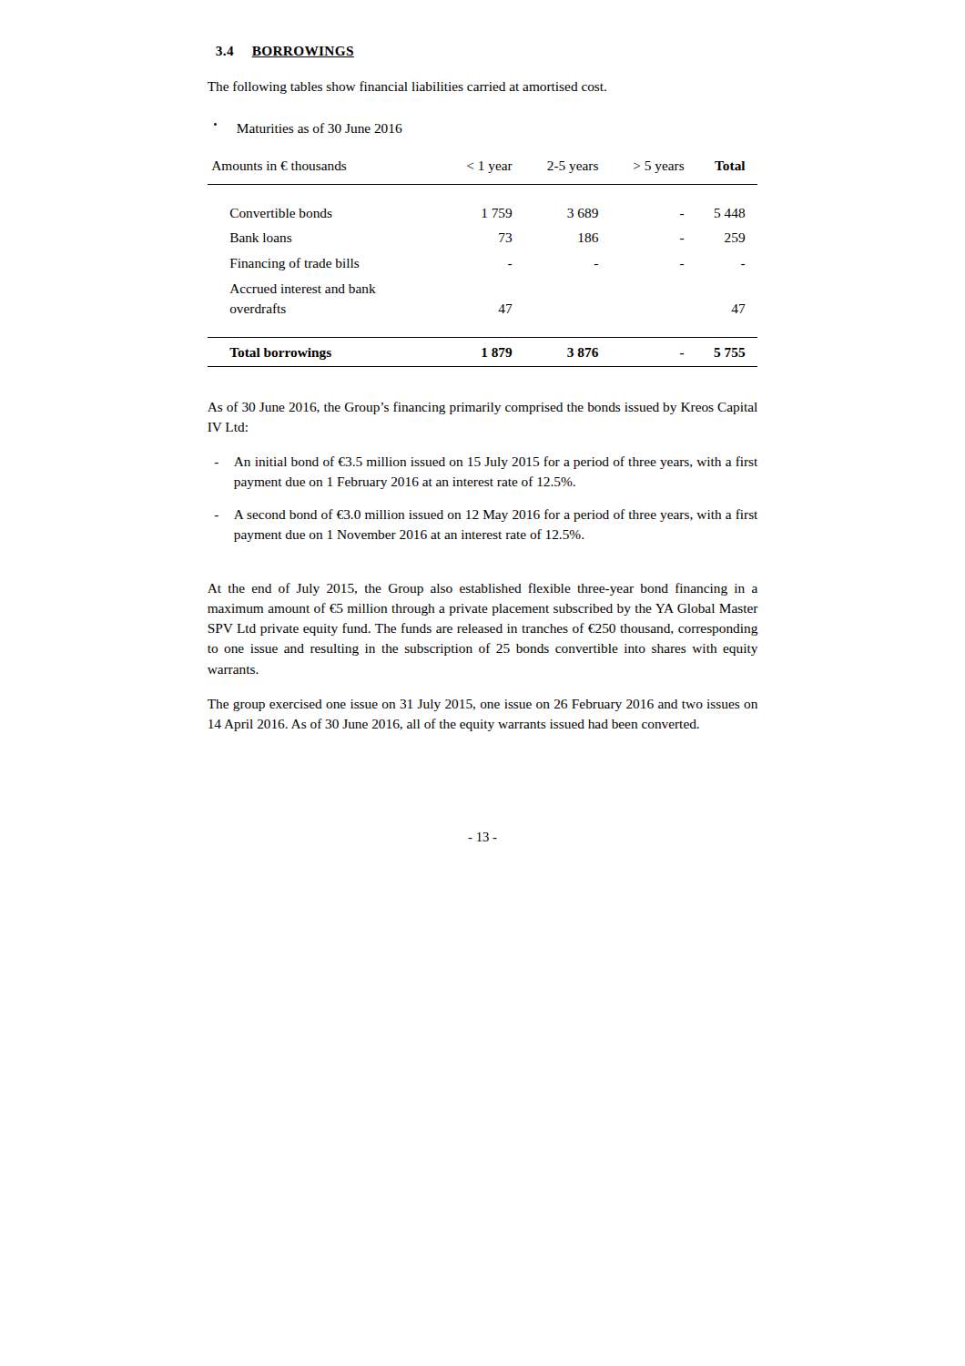3.4 BORROWINGS
The following tables show financial liabilities carried at amortised cost.
Maturities as of 30 June 2016
| Amounts in € thousands | < 1 year | 2-5 years | > 5 years | Total |
| --- | --- | --- | --- | --- |
| Convertible bonds | 1 759 | 3 689 | - | 5 448 |
| Bank loans | 73 | 186 | - | 259 |
| Financing of trade bills | - | - | - | - |
| Accrued interest and bank overdrafts | 47 | | | 47 |
| Total borrowings | 1 879 | 3 876 | - | 5 755 |
As of 30 June 2016, the Group’s financing primarily comprised the bonds issued by Kreos Capital IV Ltd:
An initial bond of €3.5 million issued on 15 July 2015 for a period of three years, with a first payment due on 1 February 2016 at an interest rate of 12.5%.
A second bond of €3.0 million issued on 12 May 2016 for a period of three years, with a first payment due on 1 November 2016 at an interest rate of 12.5%.
At the end of July 2015, the Group also established flexible three-year bond financing in a maximum amount of €5 million through a private placement subscribed by the YA Global Master SPV Ltd private equity fund. The funds are released in tranches of €250 thousand, corresponding to one issue and resulting in the subscription of 25 bonds convertible into shares with equity warrants.
The group exercised one issue on 31 July 2015, one issue on 26 February 2016 and two issues on 14 April 2016. As of 30 June 2016, all of the equity warrants issued had been converted.
- 13 -